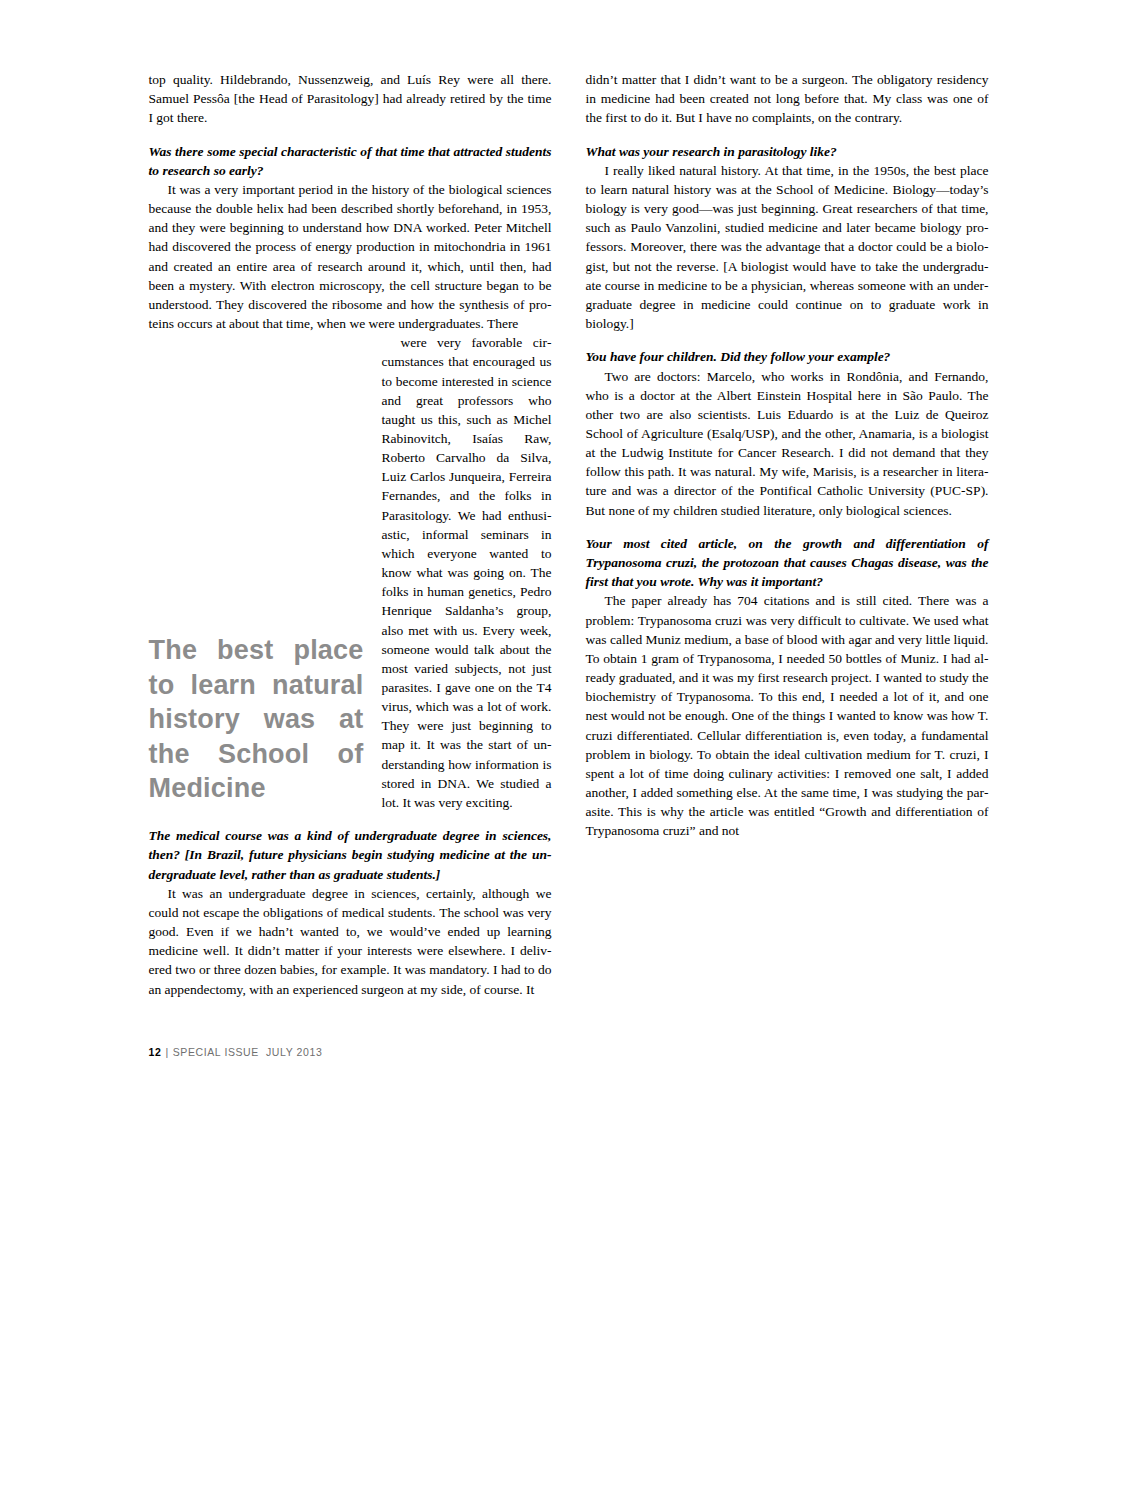top quality. Hildebrando, Nussenzweig, and Luís Rey were all there. Samuel Pessôa [the Head of Parasitology] had already retired by the time I got there.
Was there some special characteristic of that time that attracted students to research so early?
It was a very important period in the history of the biological sciences because the double helix had been described shortly beforehand, in 1953, and they were beginning to understand how DNA worked. Peter Mitchell had discovered the process of energy production in mitochondria in 1961 and created an entire area of research around it, which, until then, had been a mystery. With electron microscopy, the cell structure began to be understood. They discovered the ribosome and how the synthesis of proteins occurs at about that time, when we were undergraduates. There
The best place to learn natural history was at the School of Medicine
were very favorable circumstances that encouraged us to become interested in science and great professors who taught us this, such as Michel Rabinovitch, Isaías Raw, Roberto Carvalho da Silva, Luiz Carlos Junqueira, Ferreira Fernandes, and the folks in Parasitology. We had enthusiastic, informal seminars in which everyone wanted to know what was going on. The folks in human genetics, Pedro Henrique Saldanha’s group, also met with us. Every week, someone would talk about the most varied subjects, not just parasites. I gave one on the T4 virus, which was a lot of work. They were just beginning to map it. It was the start of understanding how information is stored in DNA. We studied a lot. It was very exciting.
The medical course was a kind of undergraduate degree in sciences, then? [In Brazil, future physicians begin studying medicine at the undergraduate level, rather than as graduate students.]
It was an undergraduate degree in sciences, certainly, although we could not escape the obligations of medical students. The school was very good. Even if we hadn’t wanted to, we would’ve ended up learning medicine well. It didn’t matter if your interests were elsewhere. I delivered two or three dozen babies, for example. It was mandatory. I had to do an appendectomy, with an experienced surgeon at my side, of course. It
didn’t matter that I didn’t want to be a surgeon. The obligatory residency in medicine had been created not long before that. My class was one of the first to do it. But I have no complaints, on the contrary.
What was your research in parasitology like?
I really liked natural history. At that time, in the 1950s, the best place to learn natural history was at the School of Medicine. Biology—today’s biology is very good—was just beginning. Great researchers of that time, such as Paulo Vanzolini, studied medicine and later became biology professors. Moreover, there was the advantage that a doctor could be a biologist, but not the reverse. [A biologist would have to take the undergraduate course in medicine to be a physician, whereas someone with an undergraduate degree in medicine could continue on to graduate work in biology.]
You have four children. Did they follow your example?
Two are doctors: Marcelo, who works in Rondônia, and Fernando, who is a doctor at the Albert Einstein Hospital here in São Paulo. The other two are also scientists. Luis Eduardo is at the Luiz de Queiroz School of Agriculture (Esalq/USP), and the other, Anamaria, is a biologist at the Ludwig Institute for Cancer Research. I did not demand that they follow this path. It was natural. My wife, Marisis, is a researcher in literature and was a director of the Pontifical Catholic University (PUC-SP). But none of my children studied literature, only biological sciences.
Your most cited article, on the growth and differentiation of Trypanosoma cruzi, the protozoan that causes Chagas disease, was the first that you wrote. Why was it important?
The paper already has 704 citations and is still cited. There was a problem: Trypanosoma cruzi was very difficult to cultivate. We used what was called Muniz medium, a base of blood with agar and very little liquid. To obtain 1 gram of Trypanosoma, I needed 50 bottles of Muniz. I had already graduated, and it was my first research project. I wanted to study the biochemistry of Trypanosoma. To this end, I needed a lot of it, and one nest would not be enough. One of the things I wanted to know was how T. cruzi differentiated. Cellular differentiation is, even today, a fundamental problem in biology. To obtain the ideal cultivation medium for T. cruzi, I spent a lot of time doing culinary activities: I removed one salt, I added another, I added something else. At the same time, I was studying the parasite. This is why the article was entitled “Growth and differentiation of Trypanosoma cruzi” and not
12|SPECIAL ISSUE JULY 2013